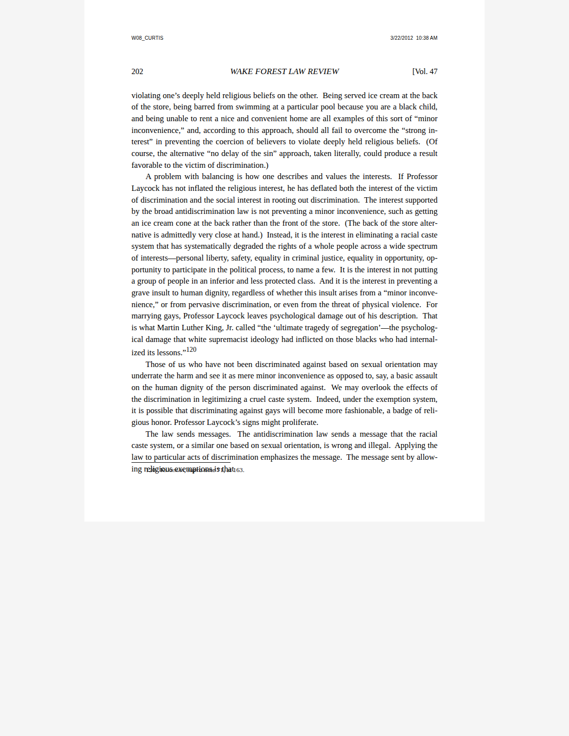W08_CURTIS 3/22/2012 10:38 AM
202 WAKE FOREST LAW REVIEW [Vol. 47
violating one’s deeply held religious beliefs on the other. Being served ice cream at the back of the store, being barred from swimming at a particular pool because you are a black child, and being unable to rent a nice and convenient home are all examples of this sort of “minor inconvenience,” and, according to this approach, should all fail to overcome the “strong interest” in preventing the coercion of believers to violate deeply held religious beliefs. (Of course, the alternative “no delay of the sin” approach, taken literally, could produce a result favorable to the victim of discrimination.)
A problem with balancing is how one describes and values the interests. If Professor Laycock has not inflated the religious interest, he has deflated both the interest of the victim of discrimination and the social interest in rooting out discrimination. The interest supported by the broad antidiscrimination law is not preventing a minor inconvenience, such as getting an ice cream cone at the back rather than the front of the store. (The back of the store alternative is admittedly very close at hand.) Instead, it is the interest in eliminating a racial caste system that has systematically degraded the rights of a whole people across a wide spectrum of interests—personal liberty, safety, equality in criminal justice, equality in opportunity, opportunity to participate in the political process, to name a few. It is the interest in not putting a group of people in an inferior and less protected class. And it is the interest in preventing a grave insult to human dignity, regardless of whether this insult arises from a “minor inconvenience,” or from pervasive discrimination, or even from the threat of physical violence. For marrying gays, Professor Laycock leaves psychological damage out of his description. That is what Martin Luther King, Jr. called “the ‘ultimate tragedy of segregation’—the psychological damage that white supremacist ideology had inflicted on those blacks who had internalized its lessons.”120
Those of us who have not been discriminated against based on sexual orientation may underrate the harm and see it as mere minor inconvenience as opposed to, say, a basic assault on the human dignity of the person discriminated against. We may overlook the effects of the discrimination in legitimizing a cruel caste system. Indeed, under the exemption system, it is possible that discriminating against gays will become more fashionable, a badge of religious honor. Professor Laycock’s signs might proliferate.
The law sends messages. The antidiscrimination law sends a message that the racial caste system, or a similar one based on sexual orientation, is wrong and illegal. Applying the law to particular acts of discrimination emphasizes the message. The message sent by allowing religious exemptions is that
120. Klarman, supra note 71, at 163.